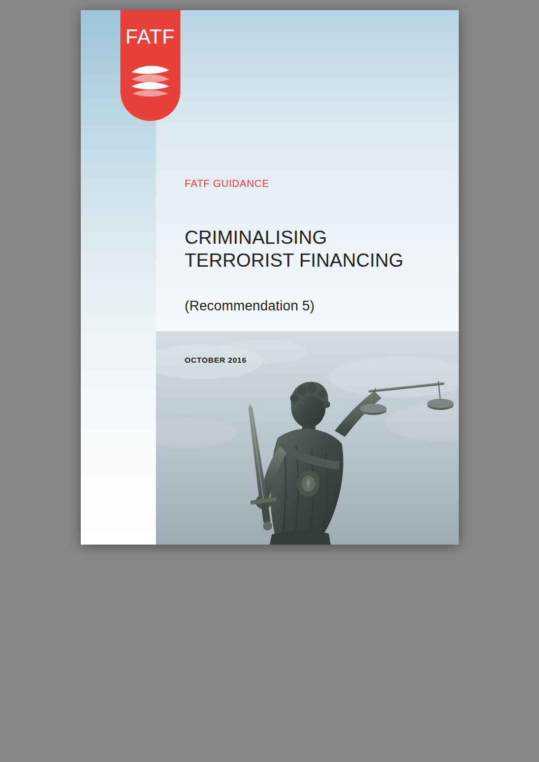FATF
FATF GUIDANCE
CRIMINALISING
TERRORIST FINANCING
(Recommendation 5)
OCTOBER 2016